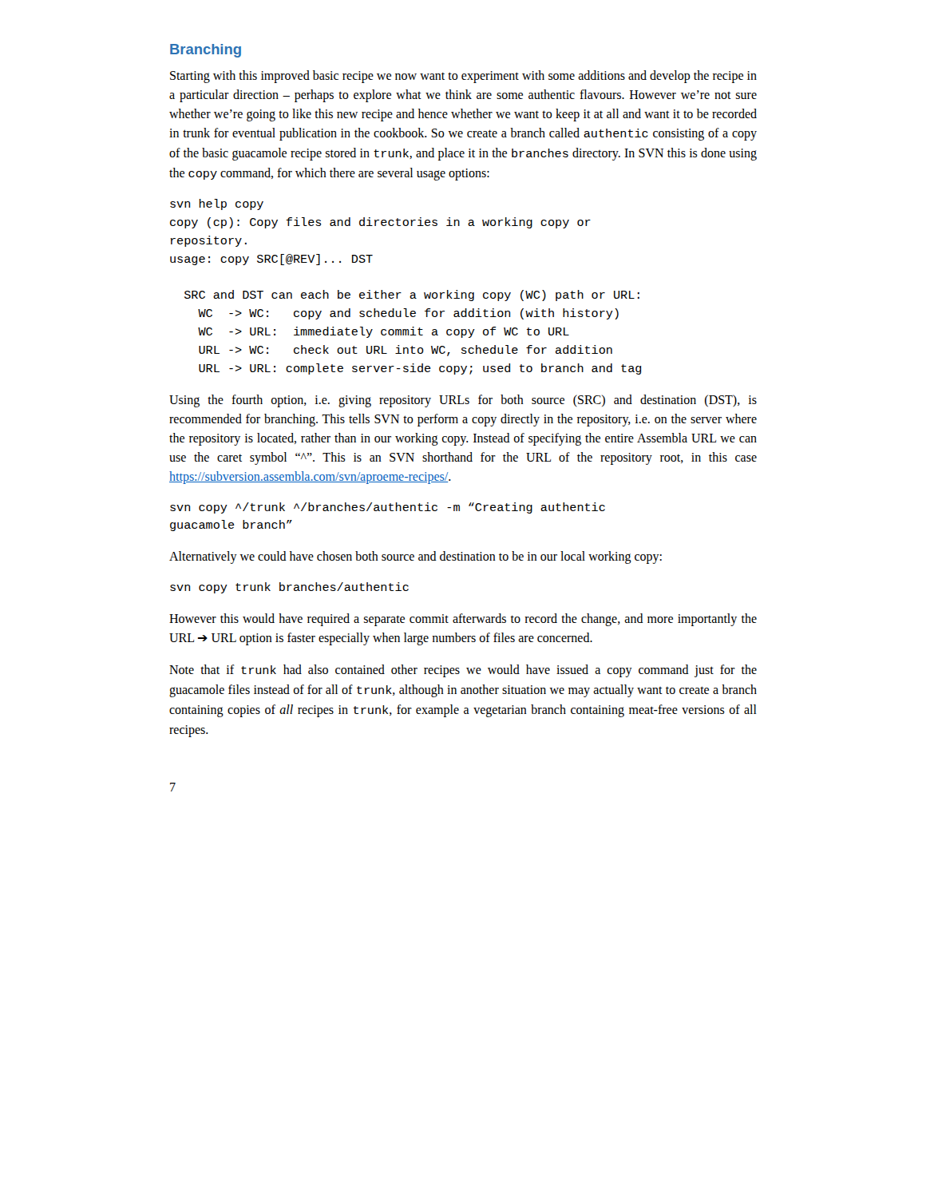Branching
Starting with this improved basic recipe we now want to experiment with some additions and develop the recipe in a particular direction – perhaps to explore what we think are some authentic flavours. However we’re not sure whether we’re going to like this new recipe and hence whether we want to keep it at all and want it to be recorded in trunk for eventual publication in the cookbook. So we create a branch called authentic consisting of a copy of the basic guacamole recipe stored in trunk, and place it in the branches directory. In SVN this is done using the copy command, for which there are several usage options:
svn help copy
copy (cp): Copy files and directories in a working copy or
repository.
usage: copy SRC[@REV]... DST

  SRC and DST can each be either a working copy (WC) path or URL:
    WC  -> WC:   copy and schedule for addition (with history)
    WC  -> URL:  immediately commit a copy of WC to URL
    URL -> WC:   check out URL into WC, schedule for addition
    URL -> URL: complete server-side copy; used to branch and tag
Using the fourth option, i.e. giving repository URLs for both source (SRC) and destination (DST), is recommended for branching. This tells SVN to perform a copy directly in the repository, i.e. on the server where the repository is located, rather than in our working copy. Instead of specifying the entire Assembla URL we can use the caret symbol “^”. This is an SVN shorthand for the URL of the repository root, in this case https://subversion.assembla.com/svn/aproeme-recipes/.
svn copy ^/trunk ^/branches/authentic -m “Creating authentic
guacamole branch”
Alternatively we could have chosen both source and destination to be in our local working copy:
svn copy trunk branches/authentic
However this would have required a separate commit afterwards to record the change, and more importantly the URL ➔ URL option is faster especially when large numbers of files are concerned.
Note that if trunk had also contained other recipes we would have issued a copy command just for the guacamole files instead of for all of trunk, although in another situation we may actually want to create a branch containing copies of all recipes in trunk, for example a vegetarian branch containing meat-free versions of all recipes.
7